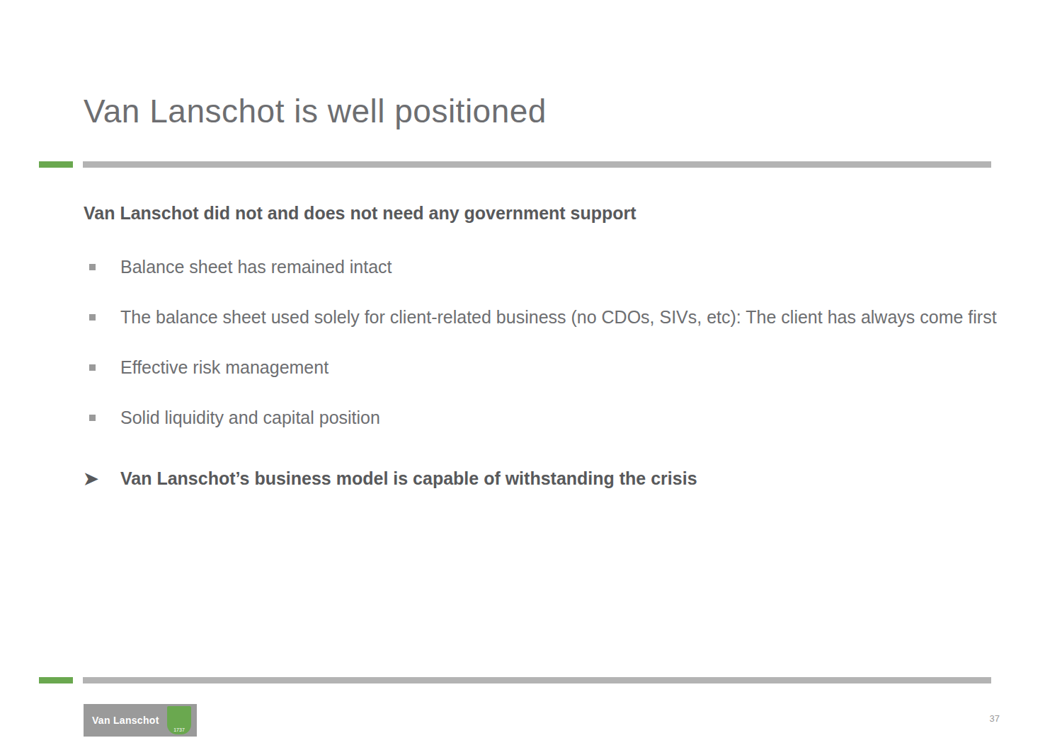Van Lanschot is well positioned
Van Lanschot did not and does not need any government support
Balance sheet has remained intact
The balance sheet used solely for client-related business (no CDOs, SIVs, etc): The client has always come first
Effective risk management
Solid liquidity and capital position
➤Van Lanschot’s business model is capable of withstanding the crisis
Van Lanschot
1737
37